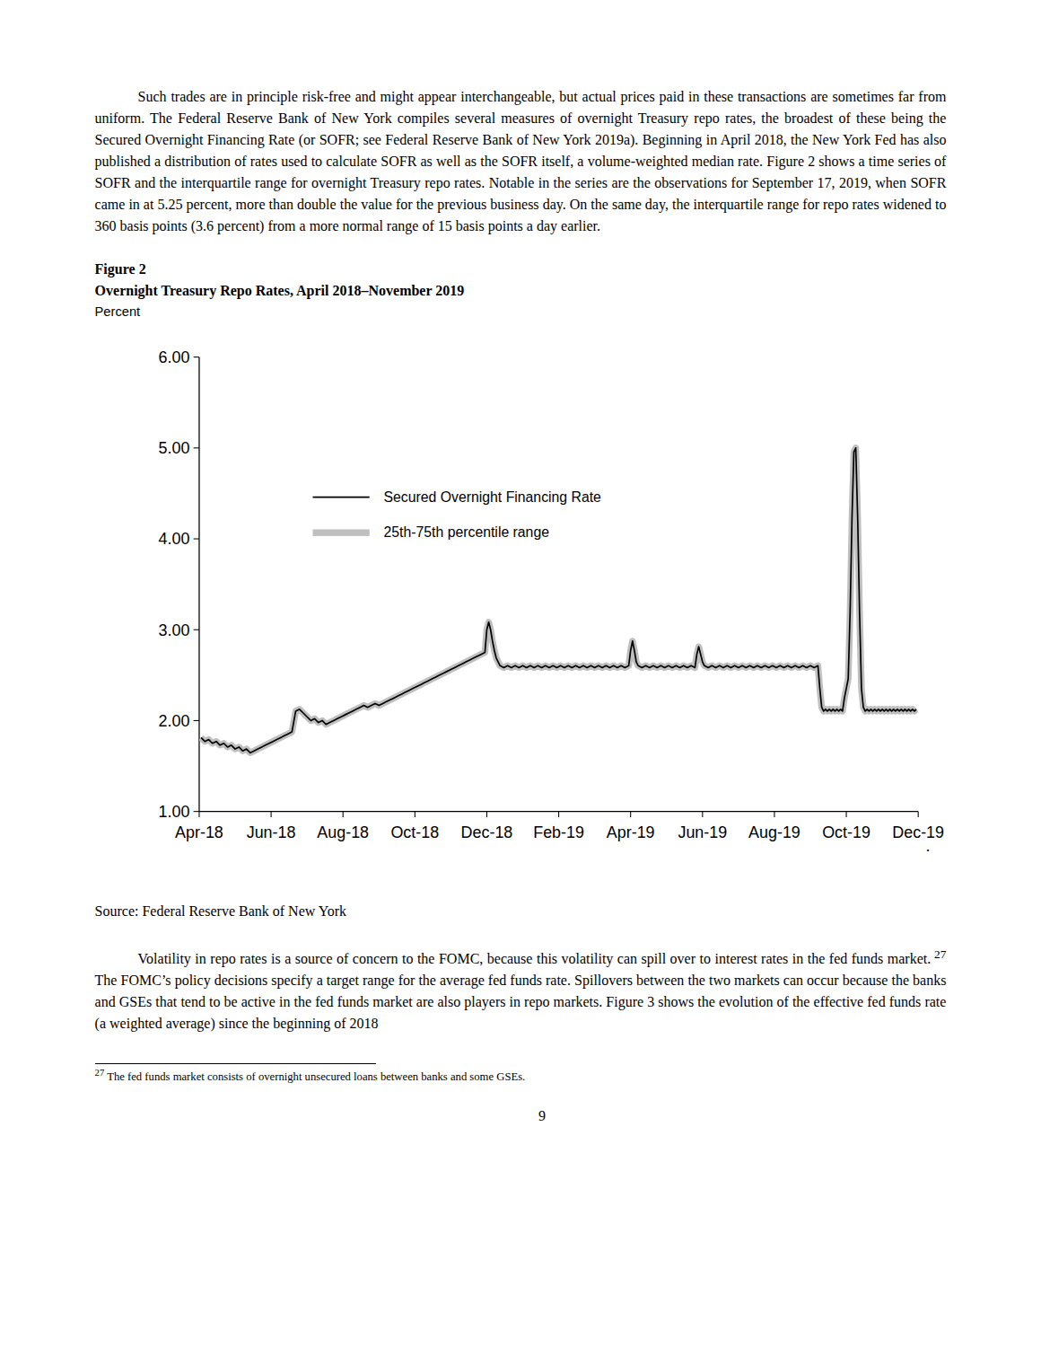Such trades are in principle risk-free and might appear interchangeable, but actual prices paid in these transactions are sometimes far from uniform. The Federal Reserve Bank of New York compiles several measures of overnight Treasury repo rates, the broadest of these being the Secured Overnight Financing Rate (or SOFR; see Federal Reserve Bank of New York 2019a). Beginning in April 2018, the New York Fed has also published a distribution of rates used to calculate SOFR as well as the SOFR itself, a volume-weighted median rate. Figure 2 shows a time series of SOFR and the interquartile range for overnight Treasury repo rates. Notable in the series are the observations for September 17, 2019, when SOFR came in at 5.25 percent, more than double the value for the previous business day. On the same day, the interquartile range for repo rates widened to 360 basis points (3.6 percent) from a more normal range of 15 basis points a day earlier.
Figure 2 Overnight Treasury Repo Rates, April 2018–November 2019
Percent
6.00 5.00 4.00 3.00 2.00 1.00 Apr-18 Jun-18 Aug-18 Oct-18 Dec-18 Feb-19 Apr-19 Jun-19 Aug-19 Oct-19 Dec-19 . Secured Overnight Financing Rate 25th-75th percentile range
Source: Federal Reserve Bank of New York
Volatility in repo rates is a source of concern to the FOMC, because this volatility can spill over to interest rates in the fed funds market. 27 The FOMC’s policy decisions specify a target range for the average fed funds rate. Spillovers between the two markets can occur because the banks and GSEs that tend to be active in the fed funds market are also players in repo markets. Figure 3 shows the evolution of the effective fed funds rate (a weighted average) since the beginning of 2018
27 The fed funds market consists of overnight unsecured loans between banks and some GSEs.
9